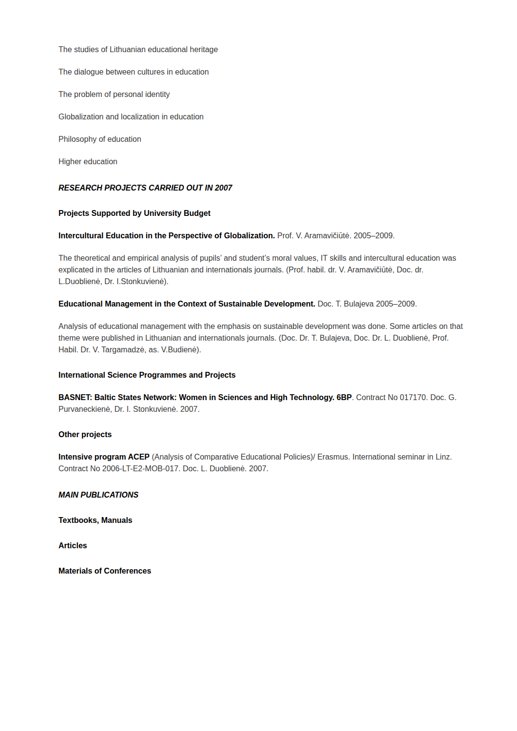The studies of Lithuanian educational heritage
The dialogue between cultures in education
The problem of personal identity
Globalization and localization in education
Philosophy of education
Higher education
RESEARCH PROJECTS CARRIED OUT IN 2007
Projects Supported by University Budget
Intercultural Education in the Perspective of Globalization. Prof. V. Aramavičiūtė. 2005–2009.
The theoretical and empirical analysis of pupils’ and student’s moral values, IT skills and intercultural education was explicated in the articles of Lithuanian and internationals journals. (Prof. habil. dr. V. Aramavičiūtė, Doc. dr. L.Duoblienė, Dr. I.Stonkuvienė).
Educational Management in the Context of Sustainable Development. Doc. T. Bulajeva 2005–2009.
Analysis of educational management with the emphasis on sustainable development was done. Some articles on that theme were published in Lithuanian and internationals journals. (Doc. Dr. T. Bulajeva, Doc. Dr. L. Duoblienė, Prof. Habil. Dr. V. Targamadzė, as. V.Budienė).
International Science Programmes and Projects
BASNET: Baltic States Network: Women in Sciences and High Technology. 6BP. Contract No 017170. Doc. G. Purvaneckienė, Dr. I. Stonkuvienė. 2007.
Other projects
Intensive program ACEP (Analysis of Comparative Educational Policies)/ Erasmus. International seminar in Linz. Contract No 2006-LT-E2-MOB-017. Doc. L. Duoblienė. 2007.
MAIN PUBLICATIONS
Textbooks, Manuals
Articles
Materials of Conferences